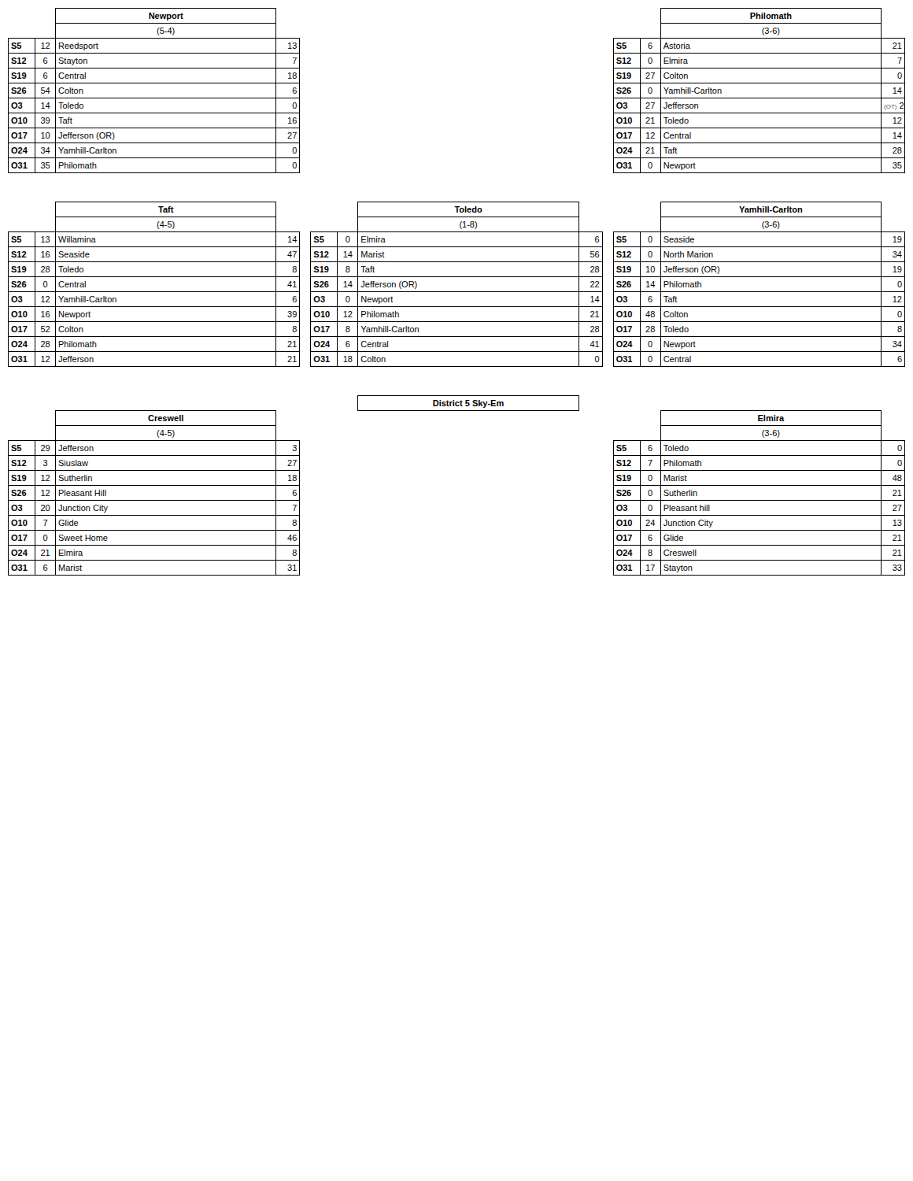| | | Newport | | | | | | | | | | Philomath | |
| | | (5-4) | | | | | | | | | | (3-6) | |
| S5 | 12 | Reedsport | 13 | | | | | | | S5 | 6 | Astoria | 21 |
| S12 | 6 | Stayton | 7 | | | | | | | S12 | 0 | Elmira | 7 |
| S19 | 6 | Central | 18 | | | | | | | S19 | 27 | Colton | 0 |
| S26 | 54 | Colton | 6 | | | | | | | S26 | 0 | Yamhill-Carlton | 14 |
| O3 | 14 | Toledo | 0 | | | | | | | O3 | 27 | Jefferson | (OT) 26 |
| O10 | 39 | Taft | 16 | | | | | | | O10 | 21 | Toledo | 12 |
| O17 | 10 | Jefferson (OR) | 27 | | | | | | | O17 | 12 | Central | 14 |
| O24 | 34 | Yamhill-Carlton | 0 | | | | | | | O24 | 21 | Taft | 28 |
| O31 | 35 | Philomath | 0 | | | | | | | O31 | 0 | Newport | 35 |
| | | Taft | | | | | Toledo | | | | | Yamhill-Carlton | |
| | | (4-5) | | | | | (1-8) | | | | | (3-6) | |
| S5 | 13 | Willamina | 14 | | S5 | 0 | Elmira | 6 | | S5 | 0 | Seaside | 19 |
| S12 | 16 | Seaside | 47 | | S12 | 14 | Marist | 56 | | S12 | 0 | North Marion | 34 |
| S19 | 28 | Toledo | 8 | | S19 | 8 | Taft | 28 | | S19 | 10 | Jefferson (OR) | 19 |
| S26 | 0 | Central | 41 | | S26 | 14 | Jefferson (OR) | 22 | | S26 | 14 | Philomath | 0 |
| O3 | 12 | Yamhill-Carlton | 6 | | O3 | 0 | Newport | 14 | | O3 | 6 | Taft | 12 |
| O10 | 16 | Newport | 39 | | O10 | 12 | Philomath | 21 | | O10 | 48 | Colton | 0 |
| O17 | 52 | Colton | 8 | | O17 | 8 | Yamhill-Carlton | 28 | | O17 | 28 | Toledo | 8 |
| O24 | 28 | Philomath | 21 | | O24 | 6 | Central | 41 | | O24 | 0 | Newport | 34 |
| O31 | 12 | Jefferson | 21 | | O31 | 18 | Colton | 0 | | O31 | 0 | Central | 6 |
| | | | | | | | District 5 Sky-Em | | | | | | |
| | | Creswell | | | | | | | | | | Elmira | |
| | | (4-5) | | | | | | | | | | (3-6) | |
| S5 | 29 | Jefferson | 3 | | | | | | | S5 | 6 | Toledo | 0 |
| S12 | 3 | Siuslaw | 27 | | | | | | | S12 | 7 | Philomath | 0 |
| S19 | 12 | Sutherlin | 18 | | | | | | | S19 | 0 | Marist | 48 |
| S26 | 12 | Pleasant Hill | 6 | | | | | | | S26 | 0 | Sutherlin | 21 |
| O3 | 20 | Junction City | 7 | | | | | | | O3 | 0 | Pleasant hill | 27 |
| O10 | 7 | Glide | 8 | | | | | | | O10 | 24 | Junction City | 13 |
| O17 | 0 | Sweet Home | 46 | | | | | | | O17 | 6 | Glide | 21 |
| O24 | 21 | Elmira | 8 | | | | | | | O24 | 8 | Creswell | 21 |
| O31 | 6 | Marist | 31 | | | | | | | O31 | 17 | Stayton | 33 |